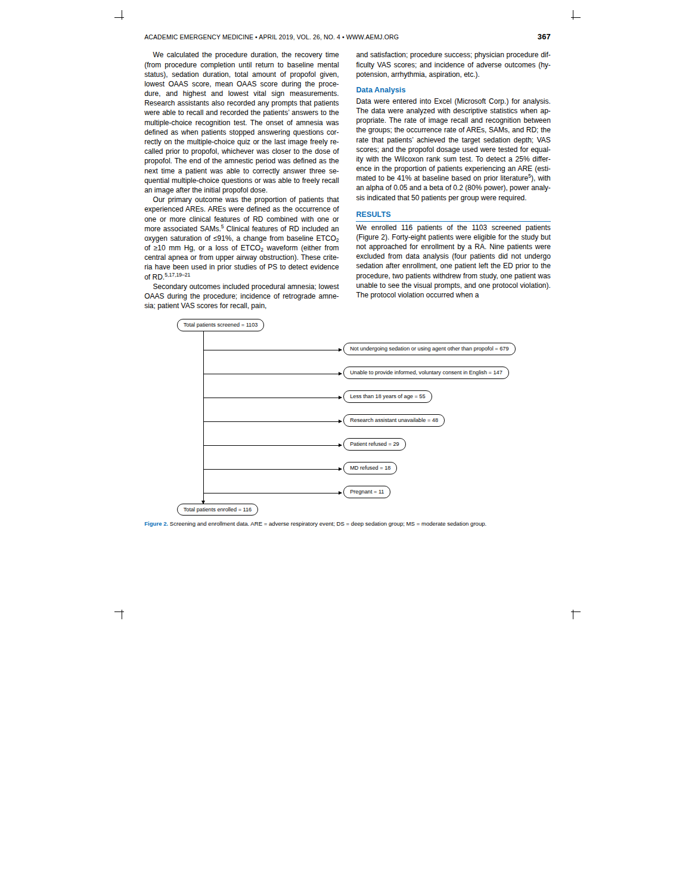ACADEMIC EMERGENCY MEDICINE • April 2019, Vol. 26, No. 4 • www.aemj.org
367
We calculated the procedure duration, the recovery time (from procedure completion until return to baseline mental status), sedation duration, total amount of propofol given, lowest OAAS score, mean OAAS score during the procedure, and highest and lowest vital sign measurements. Research assistants also recorded any prompts that patients were able to recall and recorded the patients’ answers to the multiple-choice recognition test. The onset of amnesia was defined as when patients stopped answering questions correctly on the multiple-choice quiz or the last image freely recalled prior to propofol, whichever was closer to the dose of propofol. The end of the amnestic period was defined as the next time a patient was able to correctly answer three sequential multiple-choice questions or was able to freely recall an image after the initial propofol dose.
Our primary outcome was the proportion of patients that experienced AREs. AREs were defined as the occurrence of one or more clinical features of RD combined with one or more associated SAMs.5 Clinical features of RD included an oxygen saturation of ≤91%, a change from baseline ETCO2 of ≥10 mm Hg, or a loss of ETCO2 waveform (either from central apnea or from upper airway obstruction). These criteria have been used in prior studies of PS to detect evidence of RD.5,17,19–21
Secondary outcomes included procedural amnesia; lowest OAAS during the procedure; incidence of retrograde amnesia; patient VAS scores for recall, pain,
and satisfaction; procedure success; physician procedure difficulty VAS scores; and incidence of adverse outcomes (hypotension, arrhythmia, aspiration, etc.).
Data Analysis
Data were entered into Excel (Microsoft Corp.) for analysis. The data were analyzed with descriptive statistics when appropriate. The rate of image recall and recognition between the groups; the occurrence rate of AREs, SAMs, and RD; the rate that patients’ achieved the target sedation depth; VAS scores; and the propofol dosage used were tested for equality with the Wilcoxon rank sum test. To detect a 25% difference in the proportion of patients experiencing an ARE (estimated to be 41% at baseline based on prior literature5), with an alpha of 0.05 and a beta of 0.2 (80% power), power analysis indicated that 50 patients per group were required.
Results
We enrolled 116 patients of the 1103 screened patients (Figure 2). Forty-eight patients were eligible for the study but not approached for enrollment by a RA. Nine patients were excluded from data analysis (four patients did not undergo sedation after enrollment, one patient left the ED prior to the procedure, two patients withdrew from study, one patient was unable to see the visual prompts, and one protocol violation). The protocol violation occurred when a
Total patients screened = 1103
Not undergoing sedation or using agent other than propofol = 679
Unable to provide informed, voluntary consent in English = 147
Less than 18 years of age = 55
Research assistant unavailable = 48
Patient refused = 29
MD refused = 18
Pregnant = 11
Total patients enrolled = 116
Figure 2. Screening and enrollment data. ARE = adverse respiratory event; DS = deep sedation group; MS = moderate sedation group.